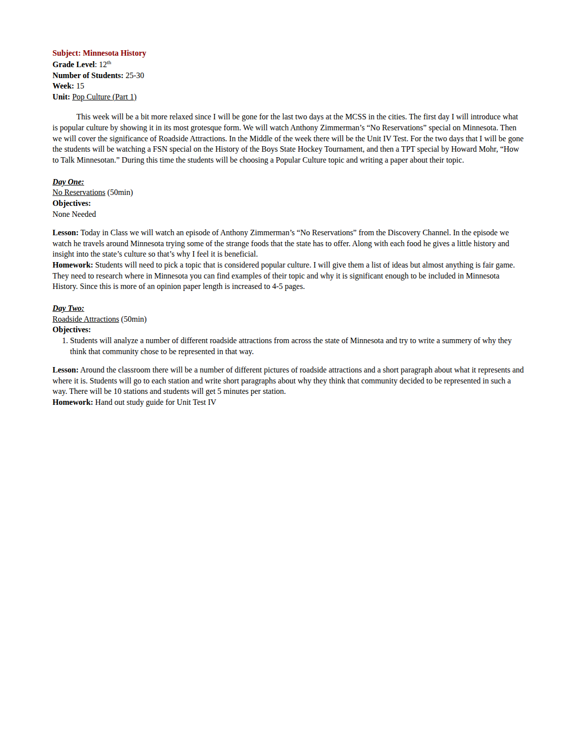Subject: Minnesota History
Grade Level: 12th
Number of Students: 25-30
Week: 15
Unit: Pop Culture (Part 1)
This week will be a bit more relaxed since I will be gone for the last two days at the MCSS in the cities. The first day I will introduce what is popular culture by showing it in its most grotesque form. We will watch Anthony Zimmerman’s “No Reservations” special on Minnesota. Then we will cover the significance of Roadside Attractions. In the Middle of the week there will be the Unit IV Test. For the two days that I will be gone the students will be watching a FSN special on the History of the Boys State Hockey Tournament, and then a TPT special by Howard Mohr, “How to Talk Minnesotan.” During this time the students will be choosing a Popular Culture topic and writing a paper about their topic.
Day One:
No Reservations (50min)
Objectives:
None Needed
Lesson: Today in Class we will watch an episode of Anthony Zimmerman’s “No Reservations” from the Discovery Channel. In the episode we watch he travels around Minnesota trying some of the strange foods that the state has to offer. Along with each food he gives a little history and insight into the state’s culture so that’s why I feel it is beneficial.
Homework: Students will need to pick a topic that is considered popular culture. I will give them a list of ideas but almost anything is fair game. They need to research where in Minnesota you can find examples of their topic and why it is significant enough to be included in Minnesota History. Since this is more of an opinion paper length is increased to 4-5 pages.
Day Two:
Roadside Attractions (50min)
Objectives:
Students will analyze a number of different roadside attractions from across the state of Minnesota and try to write a summery of why they think that community chose to be represented in that way.
Lesson: Around the classroom there will be a number of different pictures of roadside attractions and a short paragraph about what it represents and where it is. Students will go to each station and write short paragraphs about why they think that community decided to be represented in such a way. There will be 10 stations and students will get 5 minutes per station.
Homework: Hand out study guide for Unit Test IV